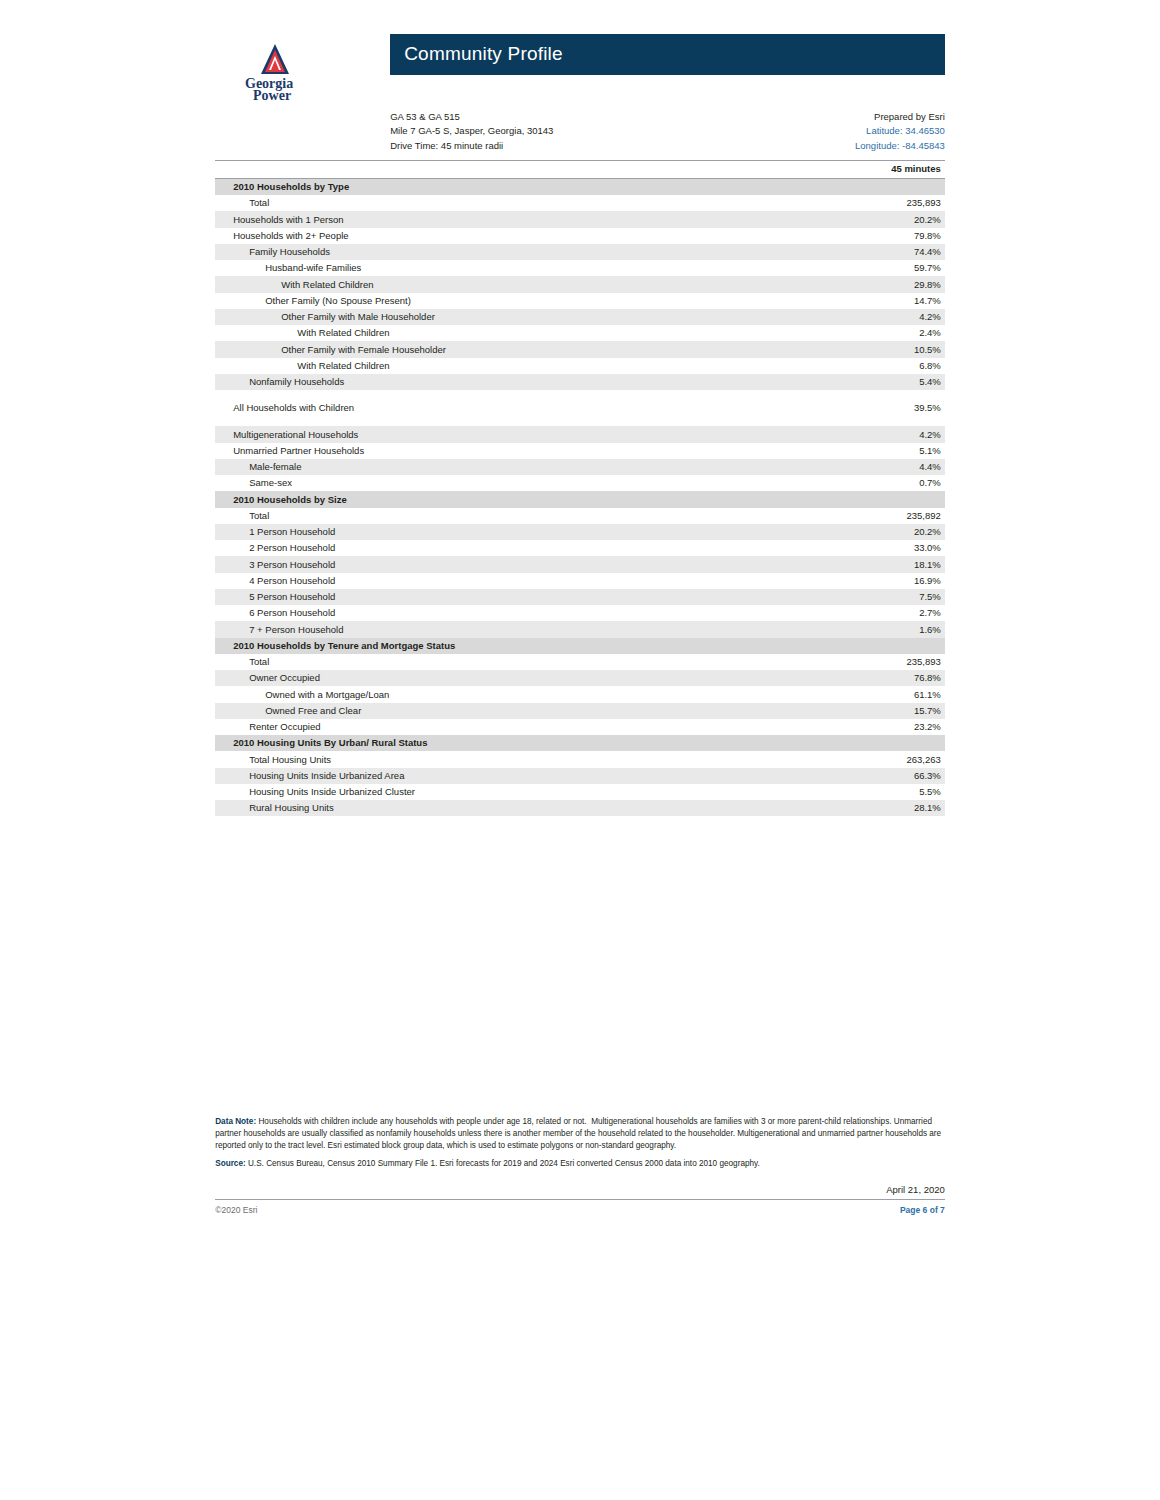Georgia Power
Community Profile
GA 53 & GA 515
Mile 7 GA-5 S, Jasper, Georgia, 30143
Drive Time: 45 minute radii
Prepared by Esri
Latitude: 34.46530
Longitude: -84.45843
| | 45 minutes |
| 2010 Households by Type | |
| Total | 235,893 |
| Households with 1 Person | 20.2% |
| Households with 2+ People | 79.8% |
| Family Households | 74.4% |
| Husband-wife Families | 59.7% |
| With Related Children | 29.8% |
| Other Family (No Spouse Present) | 14.7% |
| Other Family with Male Householder | 4.2% |
| With Related Children | 2.4% |
| Other Family with Female Householder | 10.5% |
| With Related Children | 6.8% |
| Nonfamily Households | 5.4% |
| All Households with Children | 39.5% |
| Multigenerational Households | 4.2% |
| Unmarried Partner Households | 5.1% |
| Male-female | 4.4% |
| Same-sex | 0.7% |
| 2010 Households by Size | |
| Total | 235,892 |
| 1 Person Household | 20.2% |
| 2 Person Household | 33.0% |
| 3 Person Household | 18.1% |
| 4 Person Household | 16.9% |
| 5 Person Household | 7.5% |
| 6 Person Household | 2.7% |
| 7 + Person Household | 1.6% |
| 2010 Households by Tenure and Mortgage Status | |
| Total | 235,893 |
| Owner Occupied | 76.8% |
| Owned with a Mortgage/Loan | 61.1% |
| Owned Free and Clear | 15.7% |
| Renter Occupied | 23.2% |
| 2010 Housing Units By Urban/ Rural Status | |
| Total Housing Units | 263,263 |
| Housing Units Inside Urbanized Area | 66.3% |
| Housing Units Inside Urbanized Cluster | 5.5% |
| Rural Housing Units | 28.1% |
Data Note: Households with children include any households with people under age 18, related or not. Multigenerational households are families with 3 or more parent-child relationships. Unmarried partner households are usually classified as nonfamily households unless there is another member of the household related to the householder. Multigenerational and unmarried partner households are reported only to the tract level. Esri estimated block group data, which is used to estimate polygons or non-standard geography.
Source: U.S. Census Bureau, Census 2010 Summary File 1. Esri forecasts for 2019 and 2024 Esri converted Census 2000 data into 2010 geography.
April 21, 2020
©2020 Esri
Page 6 of 7